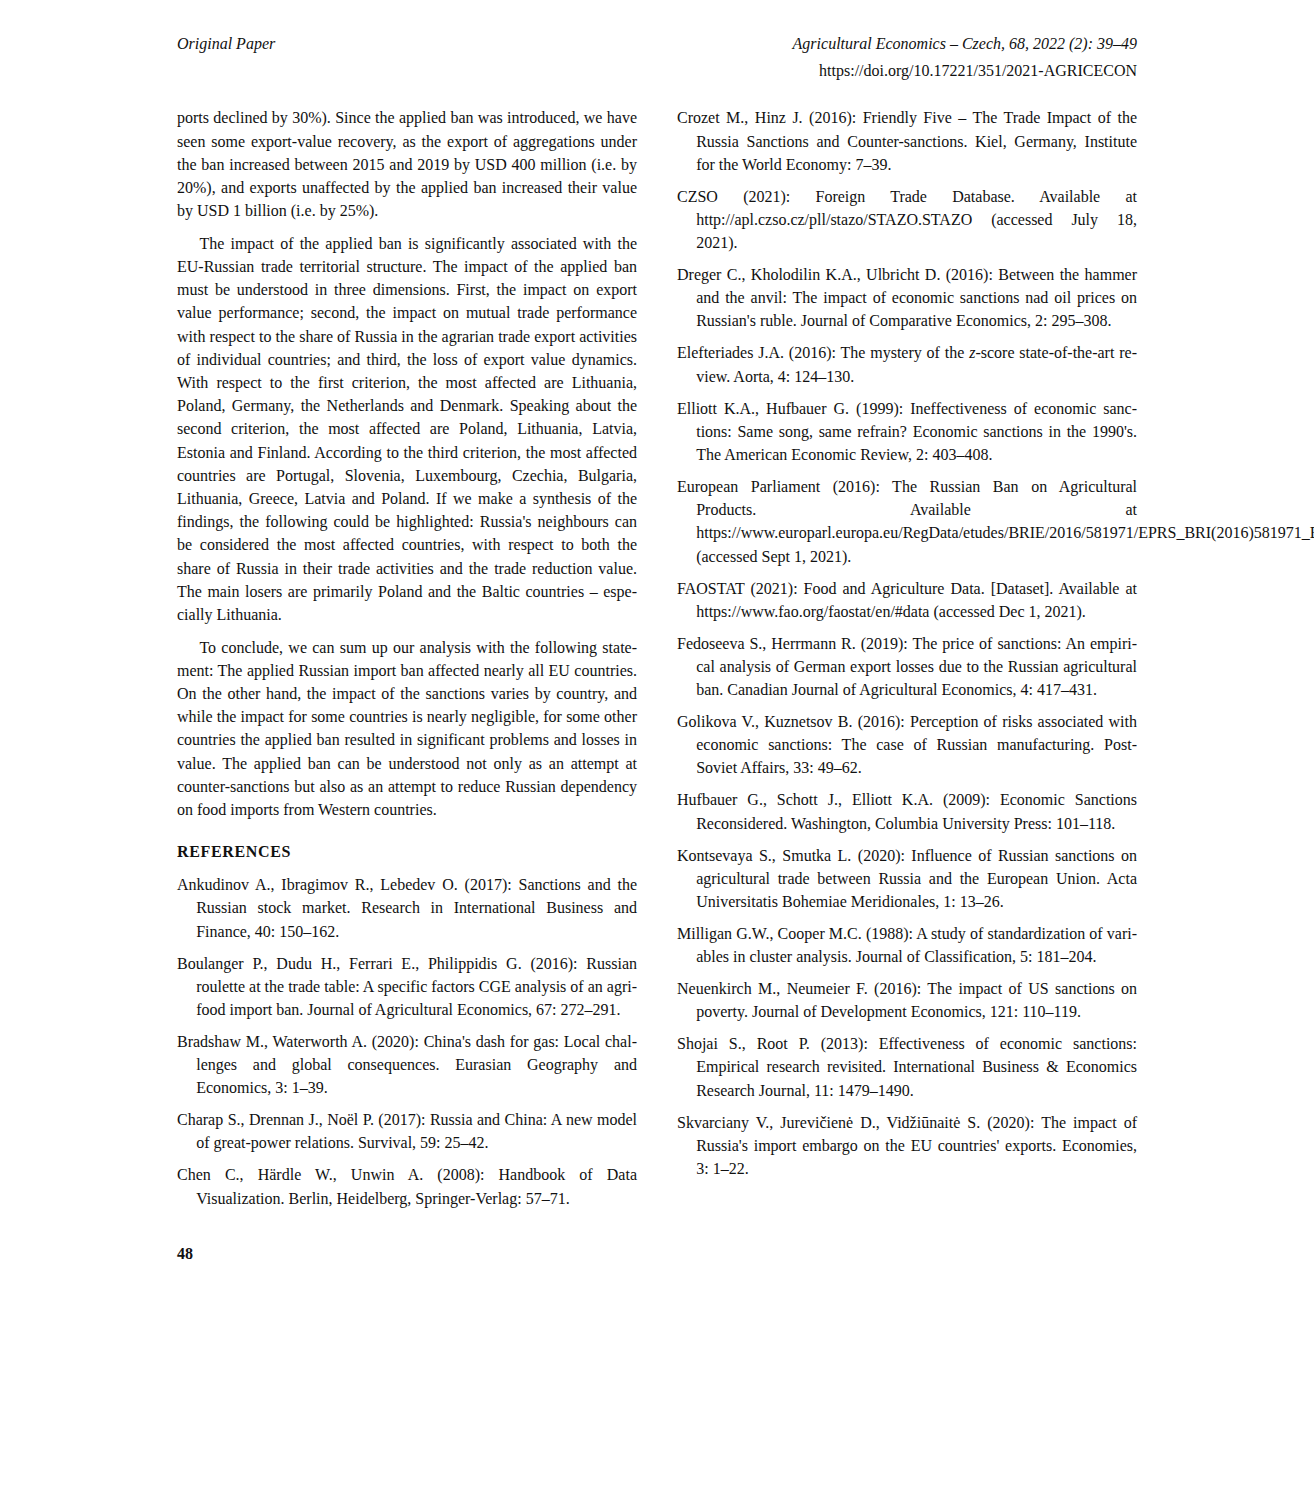Original Paper Agricultural Economics – Czech, 68, 2022 (2): 39–49
https://doi.org/10.17221/351/2021-AGRICECON
ports declined by 30%). Since the applied ban was introduced, we have seen some export-value recovery, as the export of aggregations under the ban increased between 2015 and 2019 by USD 400 million (i.e. by 20%), and exports unaffected by the applied ban increased their value by USD 1 billion (i.e. by 25%).
The impact of the applied ban is significantly associated with the EU-Russian trade territorial structure. The impact of the applied ban must be understood in three dimensions. First, the impact on export value performance; second, the impact on mutual trade performance with respect to the share of Russia in the agrarian trade export activities of individual countries; and third, the loss of export value dynamics. With respect to the first criterion, the most affected are Lithuania, Poland, Germany, the Netherlands and Denmark. Speaking about the second criterion, the most affected are Poland, Lithuania, Latvia, Estonia and Finland. According to the third criterion, the most affected countries are Portugal, Slovenia, Luxembourg, Czechia, Bulgaria, Lithuania, Greece, Latvia and Poland. If we make a synthesis of the findings, the following could be highlighted: Russia's neighbours can be considered the most affected countries, with respect to both the share of Russia in their trade activities and the trade reduction value. The main losers are primarily Poland and the Baltic countries – especially Lithuania.
To conclude, we can sum up our analysis with the following statement: The applied Russian import ban affected nearly all EU countries. On the other hand, the impact of the sanctions varies by country, and while the impact for some countries is nearly negligible, for some other countries the applied ban resulted in significant problems and losses in value. The applied ban can be understood not only as an attempt at counter-sanctions but also as an attempt to reduce Russian dependency on food imports from Western countries.
REFERENCES
Ankudinov A., Ibragimov R., Lebedev O. (2017): Sanctions and the Russian stock market. Research in International Business and Finance, 40: 150–162.
Boulanger P., Dudu H., Ferrari E., Philippidis G. (2016): Russian roulette at the trade table: A specific factors CGE analysis of an agri-food import ban. Journal of Agricultural Economics, 67: 272–291.
Bradshaw M., Waterworth A. (2020): China's dash for gas: Local challenges and global consequences. Eurasian Geography and Economics, 3: 1–39.
Charap S., Drennan J., Noël P. (2017): Russia and China: A new model of great-power relations. Survival, 59: 25–42.
Chen C., Härdle W., Unwin A. (2008): Handbook of Data Visualization. Berlin, Heidelberg, Springer-Verlag: 57–71.
Crozet M., Hinz J. (2016): Friendly Five – The Trade Impact of the Russia Sanctions and Counter-sanctions. Kiel, Germany, Institute for the World Economy: 7–39.
CZSO (2021): Foreign Trade Database. Available at http://apl.czso.cz/pll/stazo/STAZO.STAZO (accessed July 18, 2021).
Dreger C., Kholodilin K.A., Ulbricht D. (2016): Between the hammer and the anvil: The impact of economic sanctions nad oil prices on Russian's ruble. Journal of Comparative Economics, 2: 295–308.
Elefteriades J.A. (2016): The mystery of the z-score state-of-the-art review. Aorta, 4: 124–130.
Elliott K.A., Hufbauer G. (1999): Ineffectiveness of economic sanctions: Same song, same refrain? Economic sanctions in the 1990's. The American Economic Review, 2: 403–408.
European Parliament (2016): The Russian Ban on Agricultural Products. Available at https://www.europarl.europa.eu/RegData/etudes/BRIE/2016/581971/EPRS_BRI(2016)581971_EN.pdf (accessed Sept 1, 2021).
FAOSTAT (2021): Food and Agriculture Data. [Dataset]. Available at https://www.fao.org/faostat/en/#data (accessed Dec 1, 2021).
Fedoseeva S., Herrmann R. (2019): The price of sanctions: An empirical analysis of German export losses due to the Russian agricultural ban. Canadian Journal of Agricultural Economics, 4: 417–431.
Golikova V., Kuznetsov B. (2016): Perception of risks associated with economic sanctions: The case of Russian manufacturing. Post-Soviet Affairs, 33: 49–62.
Hufbauer G., Schott J., Elliott K.A. (2009): Economic Sanctions Reconsidered. Washington, Columbia University Press: 101–118.
Kontsevaya S., Smutka L. (2020): Influence of Russian sanctions on agricultural trade between Russia and the European Union. Acta Universitatis Bohemiae Meridionales, 1: 13–26.
Milligan G.W., Cooper M.C. (1988): A study of standardization of variables in cluster analysis. Journal of Classification, 5: 181–204.
Neuenkirch M., Neumeier F. (2016): The impact of US sanctions on poverty. Journal of Development Economics, 121: 110–119.
Shojai S., Root P. (2013): Effectiveness of economic sanctions: Empirical research revisited. International Business & Economics Research Journal, 11: 1479–1490.
Skvarciany V., Jurevičienė D., Vidžiūnaitė S. (2020): The impact of Russia's import embargo on the EU countries' exports. Economies, 3: 1–22.
48